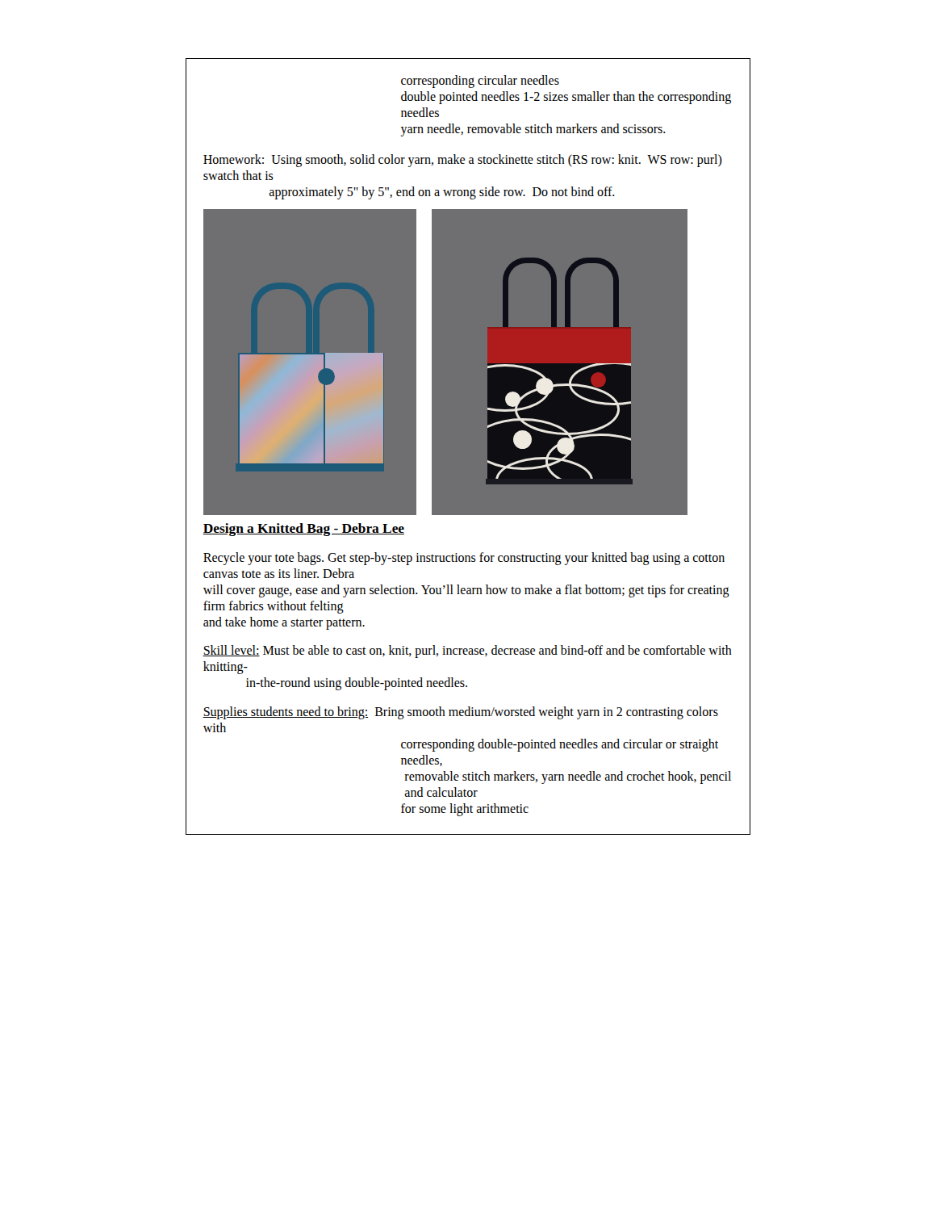corresponding circular needles
double pointed needles 1-2 sizes smaller than the corresponding needles
yarn needle, removable stitch markers and scissors.
Homework: Using smooth, solid color yarn, make a stockinette stitch (RS row: knit. WS row: purl) swatch that is
approximately 5" by 5", end on a wrong side row. Do not bind off.
Design a Knitted Bag - Debra Lee
Recycle your tote bags. Get step-by-step instructions for constructing your knitted bag using a cotton canvas tote as its liner. Debra
will cover gauge, ease and yarn selection. You’ll learn how to make a flat bottom; get tips for creating firm fabrics without felting
and take home a starter pattern.
Skill level: Must be able to cast on, knit, purl, increase, decrease and bind-off and be comfortable with knitting-
in-the-round using double-pointed needles.
Supplies students need to bring: Bring smooth medium/worsted weight yarn in 2 contrasting colors with
corresponding double-pointed needles and circular or straight needles,
removable stitch markers, yarn needle and crochet hook, pencil and calculator
for some light arithmetic